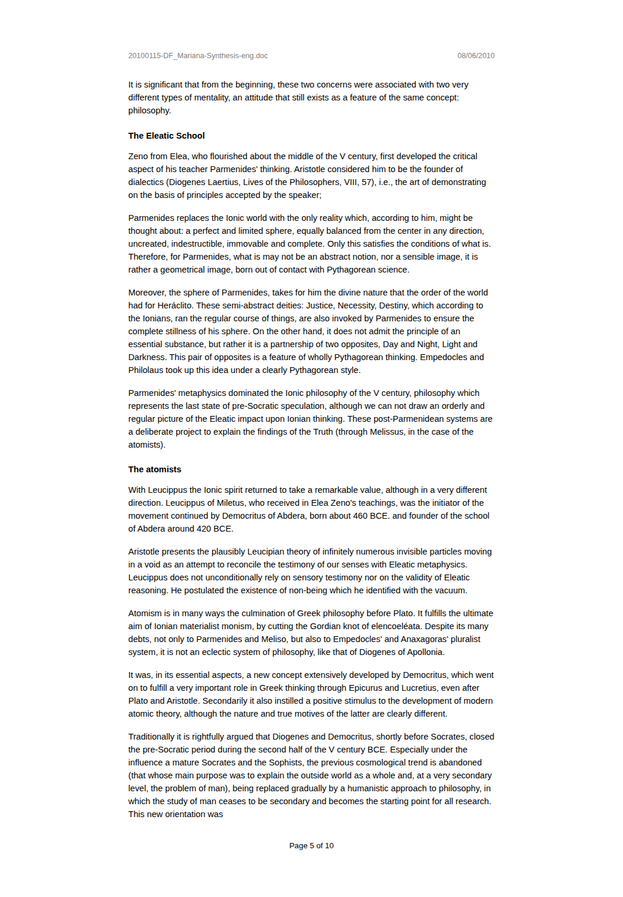20100115-DF_Mariana-Synthesis-eng.doc 08/06/2010
It is significant that from the beginning, these two concerns were associated with two very different types of mentality, an attitude that still exists as a feature of the same concept: philosophy.
The Eleatic School
Zeno from Elea, who flourished about the middle of the V century, first developed the critical aspect of his teacher Parmenides' thinking. Aristotle considered him to be the founder of dialectics (Diogenes Laertius, Lives of the Philosophers, VIII, 57), i.e., the art of demonstrating on the basis of principles accepted by the speaker;
Parmenides replaces the Ionic world with the only reality which, according to him, might be thought about: a perfect and limited sphere, equally balanced from the center in any direction, uncreated, indestructible, immovable and complete. Only this satisfies the conditions of what is. Therefore, for Parmenides, what is may not be an abstract notion, nor a sensible image, it is rather a geometrical image, born out of contact with Pythagorean science.
Moreover, the sphere of Parmenides, takes for him the divine nature that the order of the world had for Heráclito. These semi-abstract deities: Justice, Necessity, Destiny, which according to the Ionians, ran the regular course of things, are also invoked by Parmenides to ensure the complete stillness of his sphere. On the other hand, it does not admit the principle of an essential substance, but rather it is a partnership of two opposites, Day and Night, Light and Darkness. This pair of opposites is a feature of wholly Pythagorean thinking. Empedocles and Philolaus took up this idea under a clearly Pythagorean style.
Parmenides' metaphysics dominated the Ionic philosophy of the V century, philosophy which represents the last state of pre-Socratic speculation, although we can not draw an orderly and regular picture of the Eleatic impact upon Ionian thinking. These post-Parmenidean systems are a deliberate project to explain the findings of the Truth (through Melissus, in the case of the atomists).
The atomists
With Leucippus the Ionic spirit returned to take a remarkable value, although in a very different direction. Leucippus of Miletus, who received in Elea Zeno's teachings, was the initiator of the movement continued by Democritus of Abdera, born about 460 BCE. and founder of the school of Abdera around 420 BCE.
Aristotle presents the plausibly Leucipian theory of infinitely numerous invisible particles moving in a void as an attempt to reconcile the testimony of our senses with Eleatic metaphysics. Leucippus does not unconditionally rely on sensory testimony nor on the validity of Eleatic reasoning. He postulated the existence of non-being which he identified with the vacuum.
Atomism is in many ways the culmination of Greek philosophy before Plato. It fulfills the ultimate aim of Ionian materialist monism, by cutting the Gordian knot of elencoeléata. Despite its many debts, not only to Parmenides and Meliso, but also to Empedocles' and Anaxagoras' pluralist system, it is not an eclectic system of philosophy, like that of Diogenes of Apollonia.
It was, in its essential aspects, a new concept extensively developed by Democritus, which went on to fulfill a very important role in Greek thinking through Epicurus and Lucretius, even after Plato and Aristotle. Secondarily it also instilled a positive stimulus to the development of modern atomic theory, although the nature and true motives of the latter are clearly different.
Traditionally it is rightfully argued that Diogenes and Democritus, shortly before Socrates, closed the pre-Socratic period during the second half of the V century BCE. Especially under the influence a mature Socrates and the Sophists, the previous cosmological trend is abandoned (that whose main purpose was to explain the outside world as a whole and, at a very secondary level, the problem of man), being replaced gradually by a humanistic approach to philosophy, in which the study of man ceases to be secondary and becomes the starting point for all research. This new orientation was
Page 5 of 10